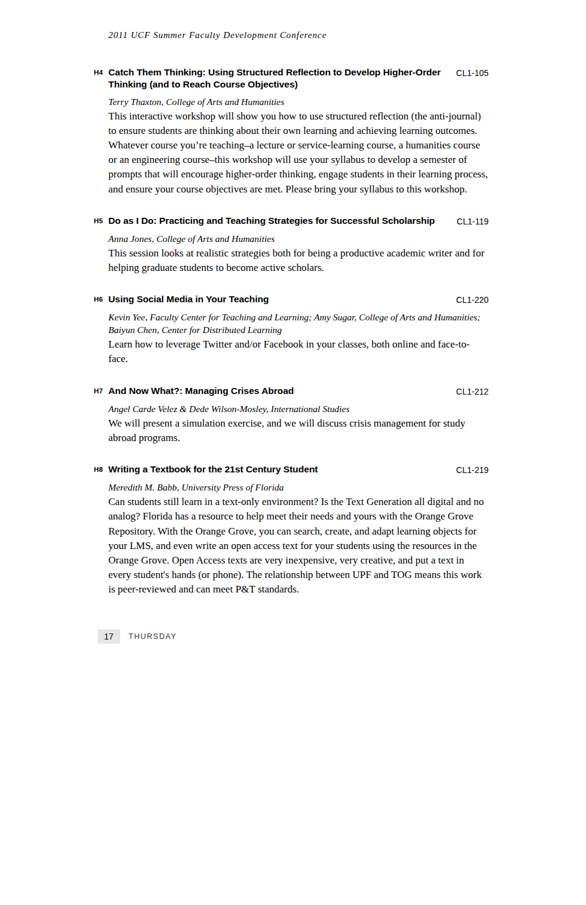2011 UCF Summer Faculty Development Conference
H4
Catch Them Thinking: Using Structured Reflection to Develop Higher-Order Thinking (and to Reach Course Objectives)
CL1-105
Terry Thaxton, College of Arts and Humanities
This interactive workshop will show you how to use structured reflection (the anti-journal) to ensure students are thinking about their own learning and achieving learning outcomes. Whatever course you’re teaching–a lecture or service-learning course, a humanities course or an engineering course–this workshop will use your syllabus to develop a semester of prompts that will encourage higher-order thinking, engage students in their learning process, and ensure your course objectives are met. Please bring your syllabus to this workshop.
H5
Do as I Do: Practicing and Teaching Strategies for Successful Scholarship
CL1-119
Anna Jones, College of Arts and Humanities
This session looks at realistic strategies both for being a productive academic writer and for helping graduate students to become active scholars.
H6
Using Social Media in Your Teaching
CL1-220
Kevin Yee, Faculty Center for Teaching and Learning; Amy Sugar, College of Arts and Humanities; Baiyun Chen, Center for Distributed Learning
Learn how to leverage Twitter and/or Facebook in your classes, both online and face-to-face.
H7
And Now What?: Managing Crises Abroad
CL1-212
Angel Carde Velez & Dede Wilson-Mosley, International Studies
We will present a simulation exercise, and we will discuss crisis management for study abroad programs.
H8
Writing a Textbook for the 21st Century Student
CL1-219
Meredith M. Babb, University Press of Florida
Can students still learn in a text-only environment? Is the Text Generation all digital and no analog? Florida has a resource to help meet their needs and yours with the Orange Grove Repository. With the Orange Grove, you can search, create, and adapt learning objects for your LMS, and even write an open access text for your students using the resources in the Orange Grove. Open Access texts are very inexpensive, very creative, and put a text in every student's hands (or phone). The relationship between UPF and TOG means this work is peer-reviewed and can meet P&T standards.
17 THURSDAY